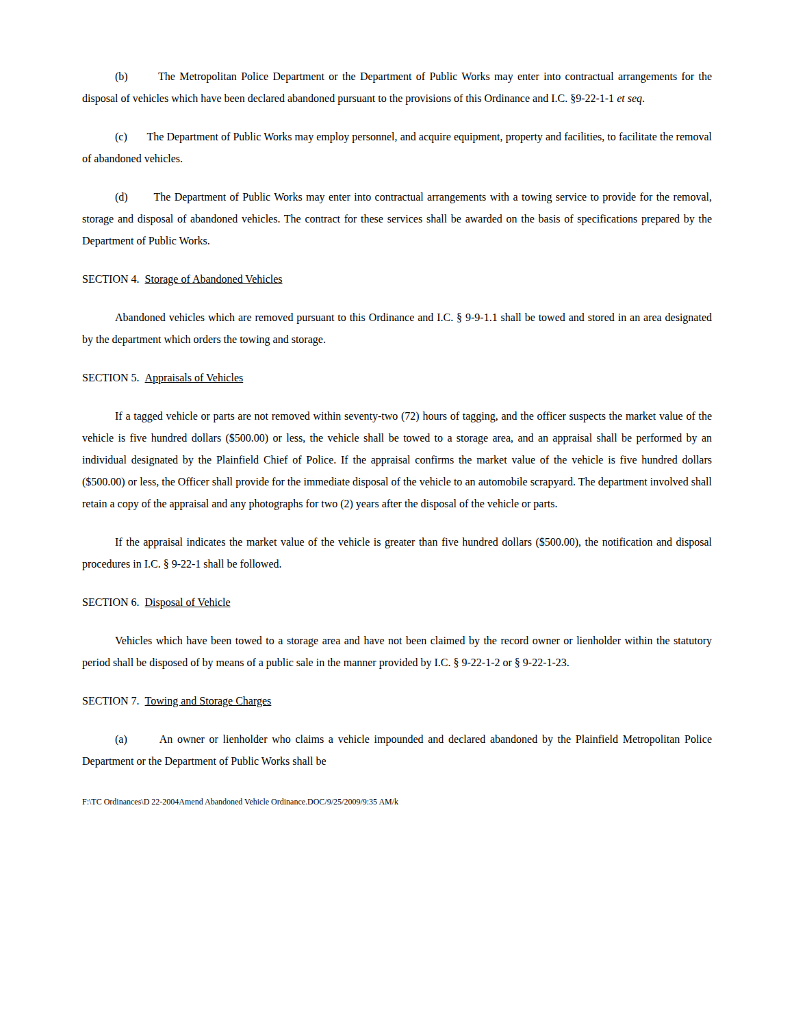(b) The Metropolitan Police Department or the Department of Public Works may enter into contractual arrangements for the disposal of vehicles which have been declared abandoned pursuant to the provisions of this Ordinance and I.C. §9-22-1-1 et seq.
(c) The Department of Public Works may employ personnel, and acquire equipment, property and facilities, to facilitate the removal of abandoned vehicles.
(d) The Department of Public Works may enter into contractual arrangements with a towing service to provide for the removal, storage and disposal of abandoned vehicles. The contract for these services shall be awarded on the basis of specifications prepared by the Department of Public Works.
SECTION 4. Storage of Abandoned Vehicles
Abandoned vehicles which are removed pursuant to this Ordinance and I.C. § 9-9-1.1 shall be towed and stored in an area designated by the department which orders the towing and storage.
SECTION 5. Appraisals of Vehicles
If a tagged vehicle or parts are not removed within seventy-two (72) hours of tagging, and the officer suspects the market value of the vehicle is five hundred dollars ($500.00) or less, the vehicle shall be towed to a storage area, and an appraisal shall be performed by an individual designated by the Plainfield Chief of Police. If the appraisal confirms the market value of the vehicle is five hundred dollars ($500.00) or less, the Officer shall provide for the immediate disposal of the vehicle to an automobile scrapyard. The department involved shall retain a copy of the appraisal and any photographs for two (2) years after the disposal of the vehicle or parts.
If the appraisal indicates the market value of the vehicle is greater than five hundred dollars ($500.00), the notification and disposal procedures in I.C. § 9-22-1 shall be followed.
SECTION 6. Disposal of Vehicle
Vehicles which have been towed to a storage area and have not been claimed by the record owner or lienholder within the statutory period shall be disposed of by means of a public sale in the manner provided by I.C. § 9-22-1-2 or § 9-22-1-23.
SECTION 7. Towing and Storage Charges
(a) An owner or lienholder who claims a vehicle impounded and declared abandoned by the Plainfield Metropolitan Police Department or the Department of Public Works shall be
F:\TC Ordinances\D 22-2004Amend Abandoned Vehicle Ordinance.DOC/9/25/2009/9:35 AM/k